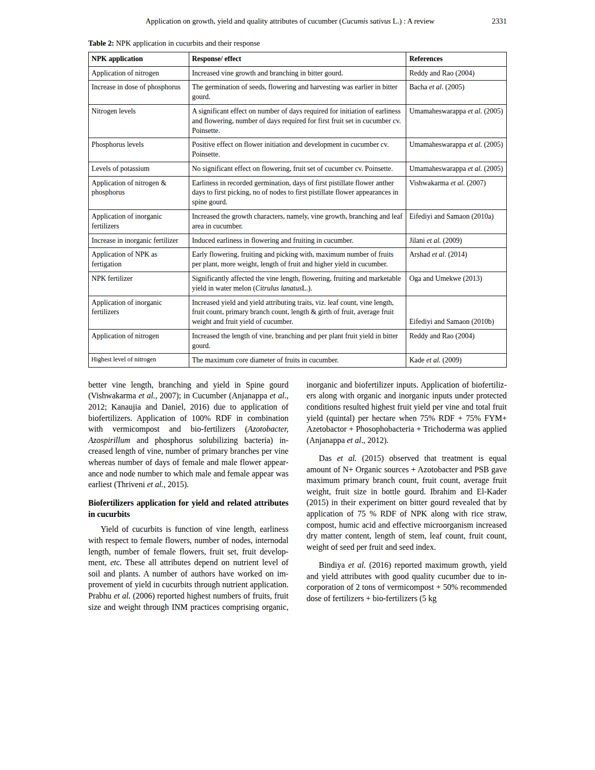Application on growth, yield and quality attributes of cucumber (Cucumis sativus L.) : A review 2331
Table 2: NPK application in cucurbits and their response
| NPK application | Response/ effect | References |
| --- | --- | --- |
| Application of nitrogen | Increased vine growth and branching in bitter gourd. | Reddy and Rao (2004) |
| Increase in dose of phosphorus | The germination of seeds, flowering and harvesting was earlier in bitter gourd. | Bacha et al . (2005) |
| Nitrogen levels | A significant effect on number of days required for initiation of earliness and flowering, number of days required for first fruit set in cucumber cv. Poinsette. | Umamaheswarappa et al. (2005) |
| Phosphorus levels | Positive effect on flower initiation and development in cucumber cv. Poinsette. | Umamaheswarappa et al. (2005) |
| Levels of potassium | No significant effect on flowering, fruit set of cucumber cv. Poinsette. | Umamaheswarappa et al. (2005) |
| Application of nitrogen & phosphorus | Earliness in recorded germination, days of first pistillate flower anther days to first picking, no of nodes to first pistillate flower appearances in spine gourd. | Vishwakarma et al. (2007) |
| Application of inorganic fertilizers | Increased the growth characters, namely, vine growth, branching and leaf area in cucumber. | Eifediyi and Samaon (2010a) |
| Increase in inorganic fertilizer | Induced earliness in flowering and fruiting in cucumber. | Jilani et al. (2009) |
| Application of NPK as fertigation | Early flowering, fruiting and picking with, maximum number of fruits per plant, more weight, length of fruit and higher yield in cucumber. | Arshad et al . (2014) |
| NPK fertilizer | Significantly affected the vine length, flowering, fruiting and marketable yield in water melon ( Citrulus lanatus L.). | Oga and Umekwe (2013) |
| Application of inorganic fertilizers | Increased yield and yield attributing traits, viz. leaf count, vine length, fruit count, primary branch count, length & girth of fruit, average fruit weight and fruit yield of cucumber. | Eifediyi and Samaon (2010b) |
| Application of nitrogen | Increased the length of vine, branching and per plant fruit yield in bitter gourd. | Reddy and Rao (2004) |
| Highest level of nitrogen | The maximum core diameter of fruits in cucumber. | Kade et al. (2009) |
better vine length, branching and yield in Spine gourd (Vishwakarma et al., 2007); in Cucumber (Anjanappa et al., 2012; Kanaujia and Daniel, 2016) due to application of biofertilizers. Application of 100% RDF in combination with vermicompost and bio-fertilizers (Azotobacter, Azospirillum and phosphorus solubilizing bacteria) increased length of vine, number of primary branches per vine whereas number of days of female and male flower appearance and node number to which male and female appear was earliest (Thriveni et al., 2015).
Biofertilizers application for yield and related attributes in cucurbits
Yield of cucurbits is function of vine length, earliness with respect to female flowers, number of nodes, internodal length, number of female flowers, fruit set, fruit development, etc. These all attributes depend on nutrient level of soil and plants. A number of authors have worked on improvement of yield in cucurbits through nutrient application. Prabhu et al. (2006) reported highest numbers of fruits, fruit size and weight through INM practices comprising organic, inorganic and biofertilizer inputs. Application of biofertilizers along with organic and inorganic inputs under protected conditions resulted highest fruit yield per vine and total fruit yield (quintal) per hectare when 75% RDF + 75% FYM+ Azetobactor + Phosophobacteria + Trichoderma was applied (Anjanappa et al., 2012).
Das et al. (2015) observed that treatment is equal amount of N+ Organic sources + Azotobacter and PSB gave maximum primary branch count, fruit count, average fruit weight, fruit size in bottle gourd. Ibrahim and El-Kader (2015) in their experiment on bitter gourd revealed that by application of 75 % RDF of NPK along with rice straw, compost, humic acid and effective microorganism increased dry matter content, length of stem, leaf count, fruit count, weight of seed per fruit and seed index.
Bindiya et al. (2016) reported maximum growth, yield and yield attributes with good quality cucumber due to incorporation of 2 tons of vermicompost + 50% recommended dose of fertilizers + bio-fertilizers (5 kg